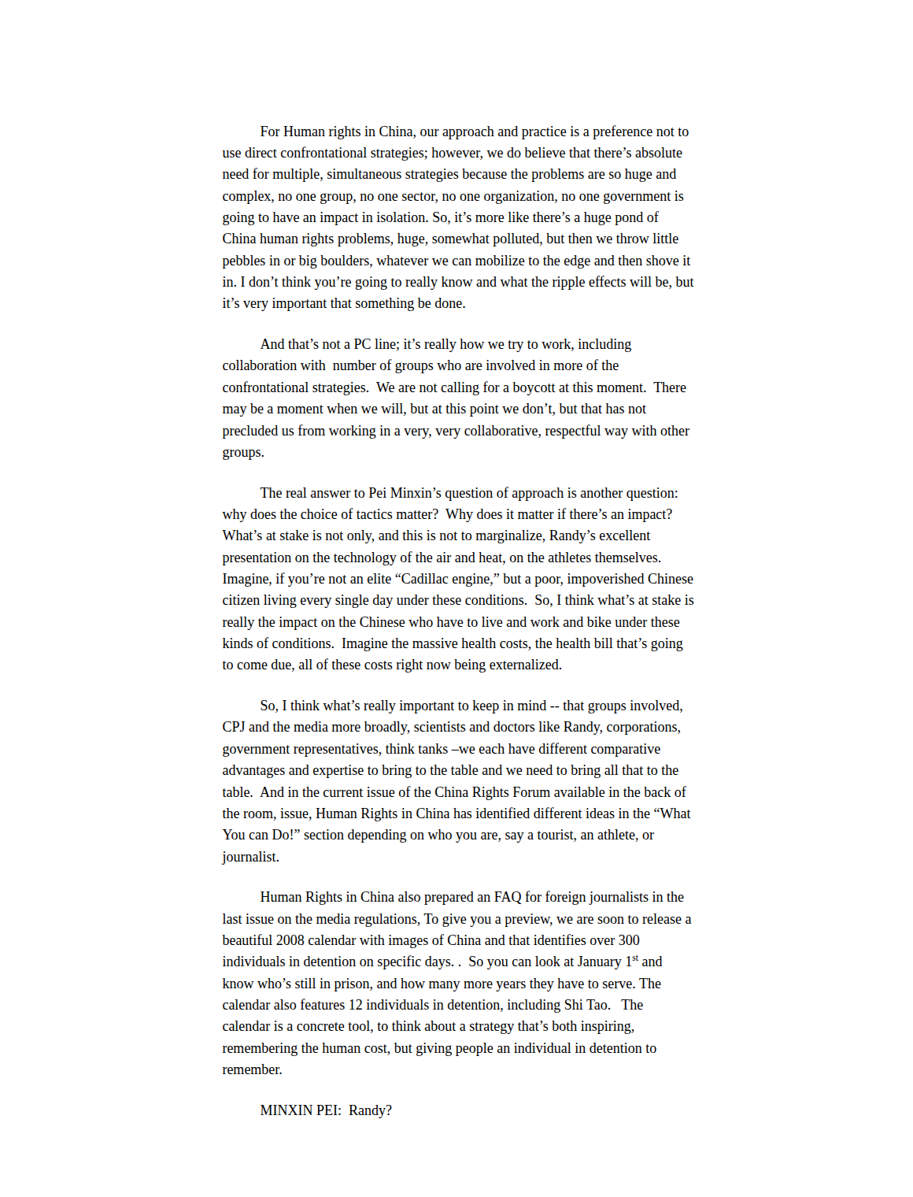For Human rights in China, our approach and practice is a preference not to use direct confrontational strategies; however, we do believe that there’s absolute need for multiple, simultaneous strategies because the problems are so huge and complex, no one group, no one sector, no one organization, no one government is going to have an impact in isolation. So, it’s more like there’s a huge pond of China human rights problems, huge, somewhat polluted, but then we throw little pebbles in or big boulders, whatever we can mobilize to the edge and then shove it in. I don’t think you’re going to really know and what the ripple effects will be, but it’s very important that something be done.
And that’s not a PC line; it’s really how we try to work, including collaboration with number of groups who are involved in more of the confrontational strategies. We are not calling for a boycott at this moment. There may be a moment when we will, but at this point we don’t, but that has not precluded us from working in a very, very collaborative, respectful way with other groups.
The real answer to Pei Minxin’s question of approach is another question: why does the choice of tactics matter? Why does it matter if there’s an impact? What’s at stake is not only, and this is not to marginalize, Randy’s excellent presentation on the technology of the air and heat, on the athletes themselves. Imagine, if you’re not an elite “Cadillac engine,” but a poor, impoverished Chinese citizen living every single day under these conditions. So, I think what’s at stake is really the impact on the Chinese who have to live and work and bike under these kinds of conditions. Imagine the massive health costs, the health bill that’s going to come due, all of these costs right now being externalized.
So, I think what’s really important to keep in mind -- that groups involved, CPJ and the media more broadly, scientists and doctors like Randy, corporations, government representatives, think tanks –we each have different comparative advantages and expertise to bring to the table and we need to bring all that to the table. And in the current issue of the China Rights Forum available in the back of the room, issue, Human Rights in China has identified different ideas in the “What You can Do!” section depending on who you are, say a tourist, an athlete, or journalist.
Human Rights in China also prepared an FAQ for foreign journalists in the last issue on the media regulations, To give you a preview, we are soon to release a beautiful 2008 calendar with images of China and that identifies over 300 individuals in detention on specific days. . So you can look at January 1st and know who’s still in prison, and how many more years they have to serve. The calendar also features 12 individuals in detention, including Shi Tao. The calendar is a concrete tool, to think about a strategy that’s both inspiring, remembering the human cost, but giving people an individual in detention to remember.
MINXIN PEI: Randy?